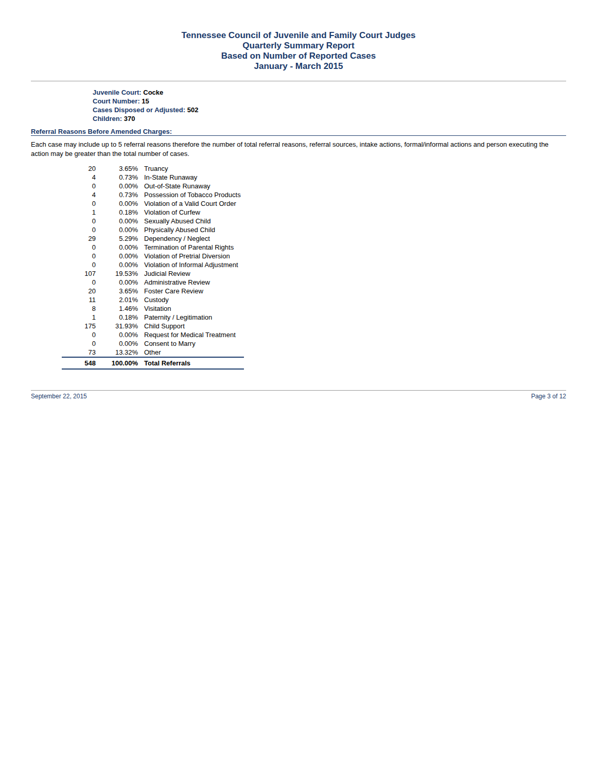Tennessee Council of Juvenile and Family Court Judges
Quarterly Summary Report
Based on Number of Reported Cases
January - March 2015
Juvenile Court: Cocke
Court Number: 15
Cases Disposed or Adjusted: 502
Children: 370
Referral Reasons Before Amended Charges:
Each case may include up to 5 referral reasons therefore the number of total referral reasons, referral sources, intake actions, formal/informal actions and person executing the action may be greater than the total number of cases.
| 20 | 3.65% | Truancy |
| 4 | 0.73% | In-State Runaway |
| 0 | 0.00% | Out-of-State Runaway |
| 4 | 0.73% | Possession of Tobacco Products |
| 0 | 0.00% | Violation of a Valid Court Order |
| 1 | 0.18% | Violation of Curfew |
| 0 | 0.00% | Sexually Abused Child |
| 0 | 0.00% | Physically Abused Child |
| 29 | 5.29% | Dependency / Neglect |
| 0 | 0.00% | Termination of Parental Rights |
| 0 | 0.00% | Violation of Pretrial Diversion |
| 0 | 0.00% | Violation of Informal Adjustment |
| 107 | 19.53% | Judicial Review |
| 0 | 0.00% | Administrative Review |
| 20 | 3.65% | Foster Care Review |
| 11 | 2.01% | Custody |
| 8 | 1.46% | Visitation |
| 1 | 0.18% | Paternity / Legitimation |
| 175 | 31.93% | Child Support |
| 0 | 0.00% | Request for Medical Treatment |
| 0 | 0.00% | Consent to Marry |
| 73 | 13.32% | Other |
| 548 | 100.00% | Total Referrals |
September 22, 2015
Page 3 of 12